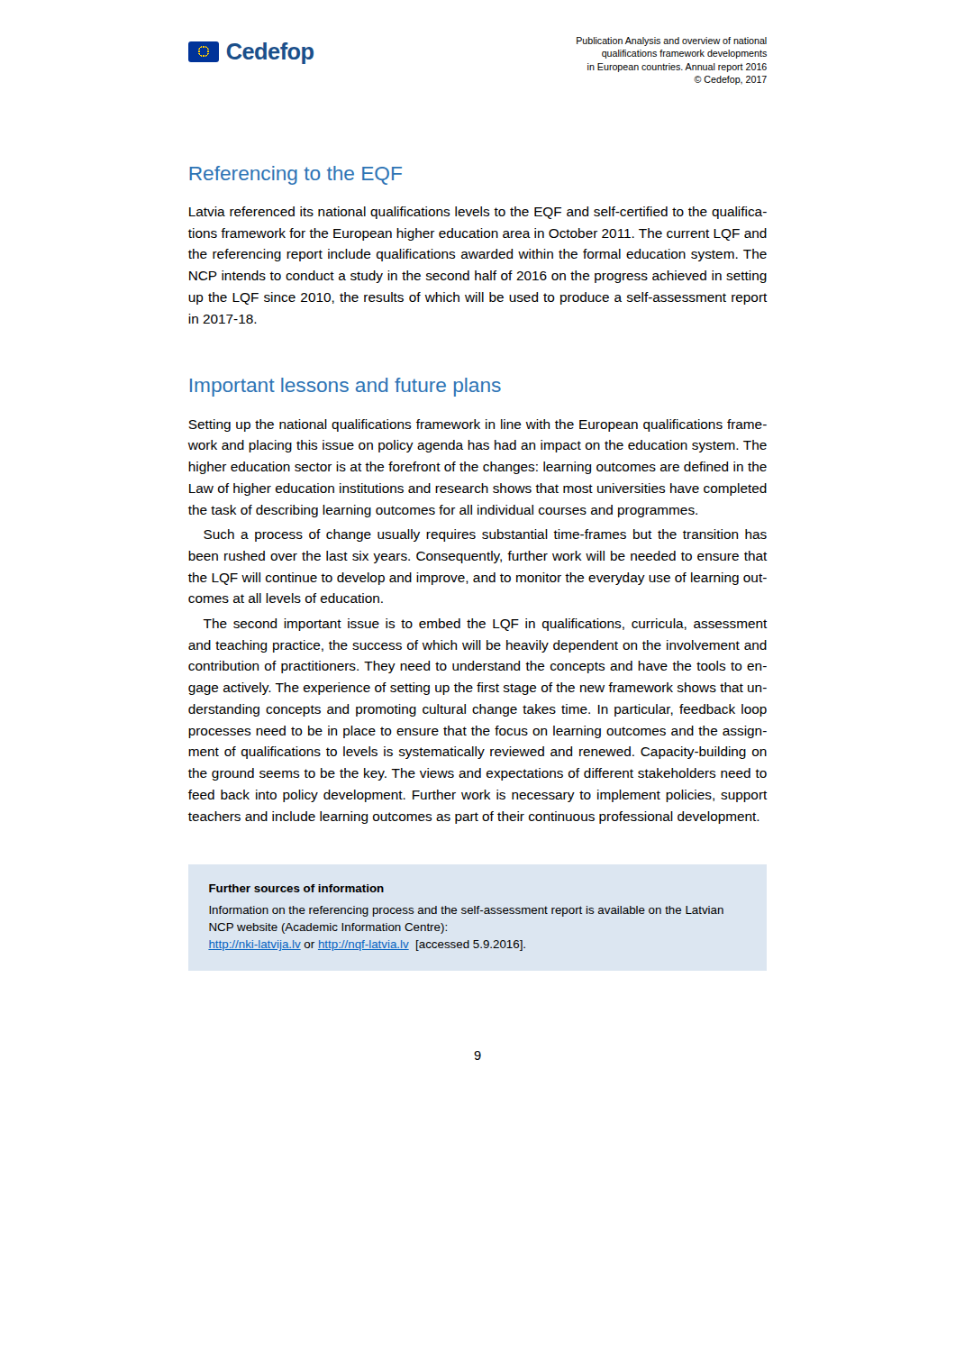Cedefop
Publication Analysis and overview of national
qualifications framework developments
in European countries. Annual report 2016
© Cedefop, 2017
Referencing to the EQF
Latvia referenced its national qualifications levels to the EQF and self-certified to the qualifications framework for the European higher education area in October 2011. The current LQF and the referencing report include qualifications awarded within the formal education system. The NCP intends to conduct a study in the second half of 2016 on the progress achieved in setting up the LQF since 2010, the results of which will be used to produce a self-assessment report in 2017-18.
Important lessons and future plans
Setting up the national qualifications framework in line with the European qualifications framework and placing this issue on policy agenda has had an impact on the education system. The higher education sector is at the forefront of the changes: learning outcomes are defined in the Law of higher education institutions and research shows that most universities have completed the task of describing learning outcomes for all individual courses and programmes.
Such a process of change usually requires substantial time-frames but the transition has been rushed over the last six years. Consequently, further work will be needed to ensure that the LQF will continue to develop and improve, and to monitor the everyday use of learning outcomes at all levels of education.
The second important issue is to embed the LQF in qualifications, curricula, assessment and teaching practice, the success of which will be heavily dependent on the involvement and contribution of practitioners. They need to understand the concepts and have the tools to engage actively. The experience of setting up the first stage of the new framework shows that understanding concepts and promoting cultural change takes time. In particular, feedback loop processes need to be in place to ensure that the focus on learning outcomes and the assignment of qualifications to levels is systematically reviewed and renewed. Capacity-building on the ground seems to be the key. The views and expectations of different stakeholders need to feed back into policy development. Further work is necessary to implement policies, support teachers and include learning outcomes as part of their continuous professional development.
Further sources of information
Information on the referencing process and the self-assessment report is available on the Latvian NCP website (Academic Information Centre):
http://nki-latvija.lv or http://nqf-latvia.lv [accessed 5.9.2016].
9